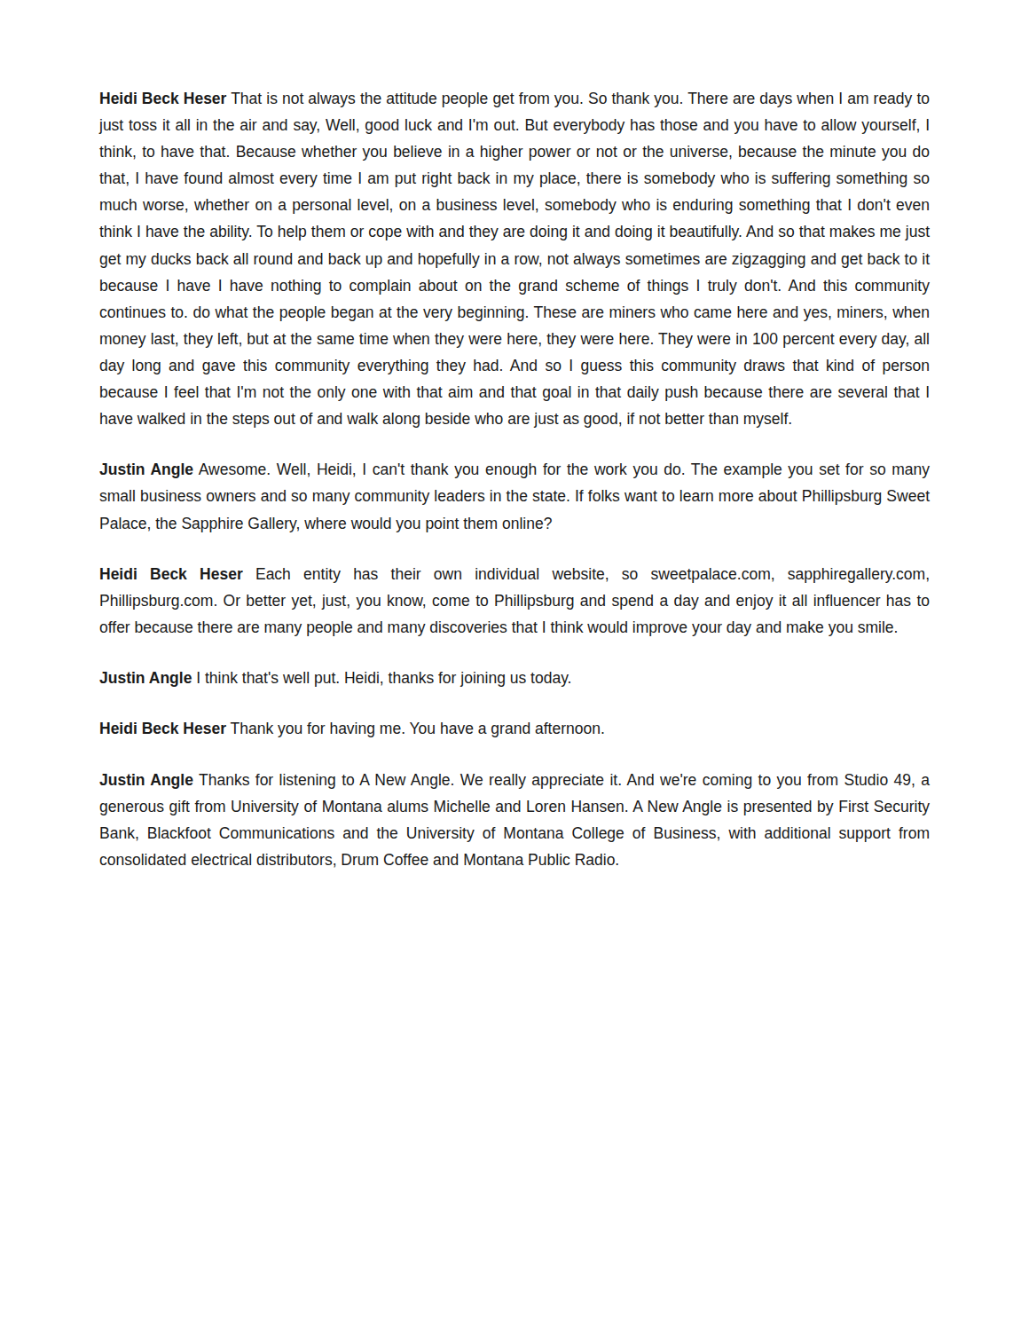Heidi Beck Heser That is not always the attitude people get from you. So thank you. There are days when I am ready to just toss it all in the air and say, Well, good luck and I'm out. But everybody has those and you have to allow yourself, I think, to have that. Because whether you believe in a higher power or not or the universe, because the minute you do that, I have found almost every time I am put right back in my place, there is somebody who is suffering something so much worse, whether on a personal level, on a business level, somebody who is enduring something that I don't even think I have the ability. To help them or cope with and they are doing it and doing it beautifully. And so that makes me just get my ducks back all round and back up and hopefully in a row, not always sometimes are zigzagging and get back to it because I have I have nothing to complain about on the grand scheme of things I truly don't. And this community continues to. do what the people began at the very beginning. These are miners who came here and yes, miners, when money last, they left, but at the same time when they were here, they were here. They were in 100 percent every day, all day long and gave this community everything they had. And so I guess this community draws that kind of person because I feel that I'm not the only one with that aim and that goal in that daily push because there are several that I have walked in the steps out of and walk along beside who are just as good, if not better than myself.
Justin Angle Awesome. Well, Heidi, I can't thank you enough for the work you do. The example you set for so many small business owners and so many community leaders in the state. If folks want to learn more about Phillipsburg Sweet Palace, the Sapphire Gallery, where would you point them online?
Heidi Beck Heser Each entity has their own individual website, so sweetpalace.com, sapphiregallery.com, Phillipsburg.com. Or better yet, just, you know, come to Phillipsburg and spend a day and enjoy it all influencer has to offer because there are many people and many discoveries that I think would improve your day and make you smile.
Justin Angle I think that's well put. Heidi, thanks for joining us today.
Heidi Beck Heser Thank you for having me. You have a grand afternoon.
Justin Angle Thanks for listening to A New Angle. We really appreciate it. And we're coming to you from Studio 49, a generous gift from University of Montana alums Michelle and Loren Hansen. A New Angle is presented by First Security Bank, Blackfoot Communications and the University of Montana College of Business, with additional support from consolidated electrical distributors, Drum Coffee and Montana Public Radio.